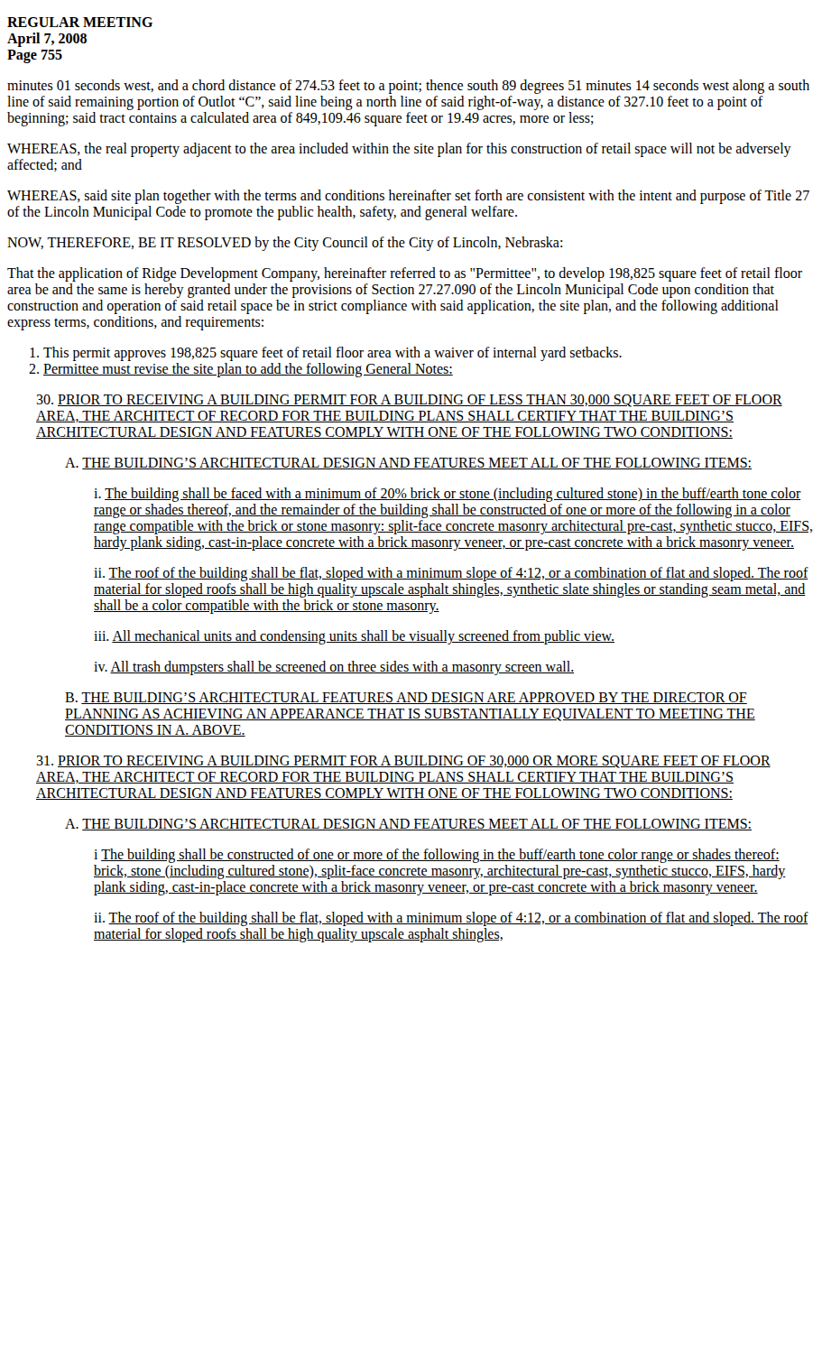REGULAR MEETING
April 7, 2008
Page 755
minutes 01 seconds west, and a chord distance of 274.53 feet to a point; thence south 89 degrees 51 minutes 14 seconds west along a south line of said remaining portion of Outlot “C”, said line being a north line of said right-of-way, a distance of 327.10 feet to a point of beginning; said tract contains a calculated area of 849,109.46 square feet or 19.49 acres, more or less;
WHEREAS, the real property adjacent to the area included within the site plan for this construction of retail space will not be adversely affected; and
WHEREAS, said site plan together with the terms and conditions hereinafter set forth are consistent with the intent and purpose of Title 27 of the Lincoln Municipal Code to promote the public health, safety, and general welfare.
NOW, THEREFORE, BE IT RESOLVED by the City Council of the City of Lincoln, Nebraska:
That the application of Ridge Development Company, hereinafter referred to as "Permittee", to develop 198,825 square feet of retail floor area be and the same is hereby granted under the provisions of Section 27.27.090 of the Lincoln Municipal Code upon condition that construction and operation of said retail space be in strict compliance with said application, the site plan, and the following additional express terms, conditions, and requirements:
This permit approves 198,825 square feet of retail floor area with a waiver of internal yard setbacks.
Permittee must revise the site plan to add the following General Notes:
30. PRIOR TO RECEIVING A BUILDING PERMIT FOR A BUILDING OF LESS THAN 30,000 SQUARE FEET OF FLOOR AREA, THE ARCHITECT OF RECORD FOR THE BUILDING PLANS SHALL CERTIFY THAT THE BUILDING’S ARCHITECTURAL DESIGN AND FEATURES COMPLY WITH ONE OF THE FOLLOWING TWO CONDITIONS:
A. THE BUILDING’S ARCHITECTURAL DESIGN AND FEATURES MEET ALL OF THE FOLLOWING ITEMS:
i. The building shall be faced with a minimum of 20% brick or stone (including cultured stone) in the buff/earth tone color range or shades thereof, and the remainder of the building shall be constructed of one or more of the following in a color range compatible with the brick or stone masonry: split-face concrete masonry architectural pre-cast, synthetic stucco, EIFS, hardy plank siding, cast-in-place concrete with a brick masonry veneer, or pre-cast concrete with a brick masonry veneer.
ii. The roof of the building shall be flat, sloped with a minimum slope of 4:12, or a combination of flat and sloped. The roof material for sloped roofs shall be high quality upscale asphalt shingles, synthetic slate shingles or standing seam metal, and shall be a color compatible with the brick or stone masonry.
iii. All mechanical units and condensing units shall be visually screened from public view.
iv. All trash dumpsters shall be screened on three sides with a masonry screen wall.
B. THE BUILDING’S ARCHITECTURAL FEATURES AND DESIGN ARE APPROVED BY THE DIRECTOR OF PLANNING AS ACHIEVING AN APPEARANCE THAT IS SUBSTANTIALLY EQUIVALENT TO MEETING THE CONDITIONS IN A. ABOVE.
31. PRIOR TO RECEIVING A BUILDING PERMIT FOR A BUILDING OF 30,000 OR MORE SQUARE FEET OF FLOOR AREA, THE ARCHITECT OF RECORD FOR THE BUILDING PLANS SHALL CERTIFY THAT THE BUILDING’S ARCHITECTURAL DESIGN AND FEATURES COMPLY WITH ONE OF THE FOLLOWING TWO CONDITIONS:
A. THE BUILDING’S ARCHITECTURAL DESIGN AND FEATURES MEET ALL OF THE FOLLOWING ITEMS:
i The building shall be constructed of one or more of the following in the buff/earth tone color range or shades thereof: brick, stone (including cultured stone), split-face concrete masonry, architectural pre-cast, synthetic stucco, EIFS, hardy plank siding, cast-in-place concrete with a brick masonry veneer, or pre-cast concrete with a brick masonry veneer.
ii. The roof of the building shall be flat, sloped with a minimum slope of 4:12, or a combination of flat and sloped. The roof material for sloped roofs shall be high quality upscale asphalt shingles,